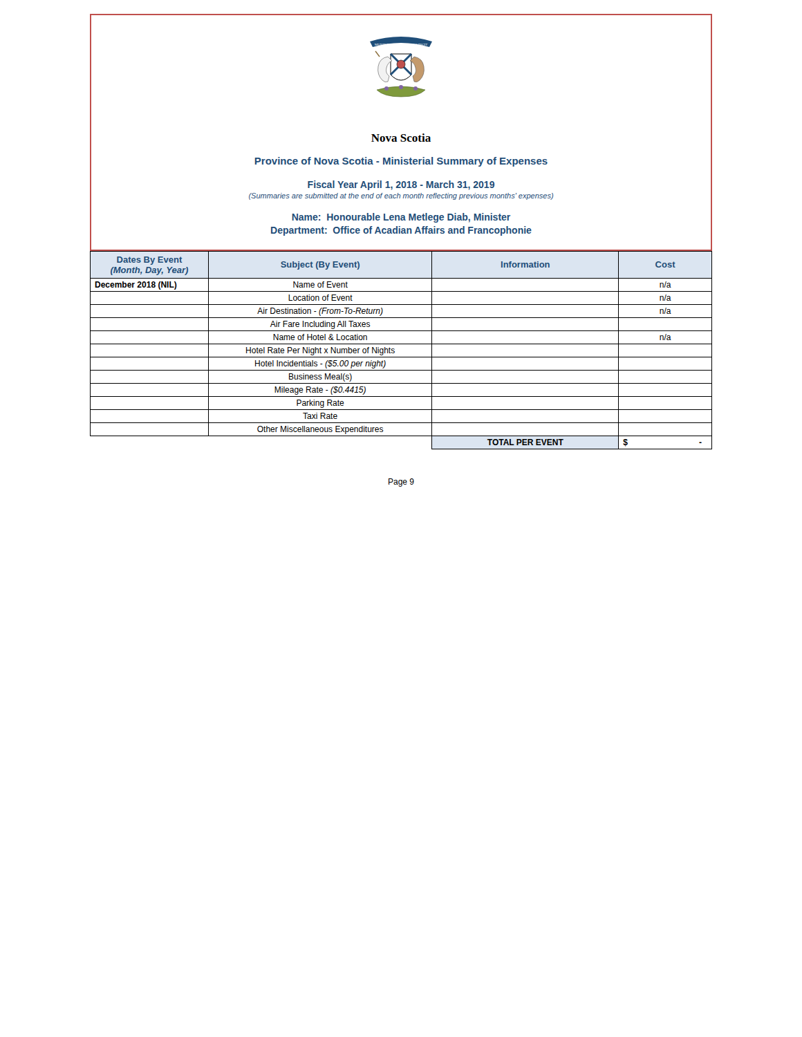MUNIT HAEC ET ALTERA VINCIT
Nova Scotia
Province of Nova Scotia - Ministerial Summary of Expenses
Fiscal Year April 1, 2018 - March 31, 2019
(Summaries are submitted at the end of each month reflecting previous months' expenses)
Name: Honourable Lena Metlege Diab, Minister
Department: Office of Acadian Affairs and Francophonie
| Dates By Event (Month, Day, Year) | Subject (By Event) | Information | Cost |
| --- | --- | --- | --- |
| December 2018 (NIL) | Name of Event | | n/a |
| | Location of Event | | n/a |
| | Air Destination - (From-To-Return) | | n/a |
| | Air Fare Including All Taxes | | |
| | Name of Hotel & Location | | n/a |
| | Hotel Rate Per Night x Number of Nights | | |
| | Hotel Incidentials - ($5.00 per night) | | |
| | Business Meal(s) | | |
| | Mileage Rate - ($0.4415) | | |
| | Parking Rate | | |
| | Taxi Rate | | |
| | Other Miscellaneous Expenditures | | |
| | | TOTAL PER EVENT | $ - |
Page 9